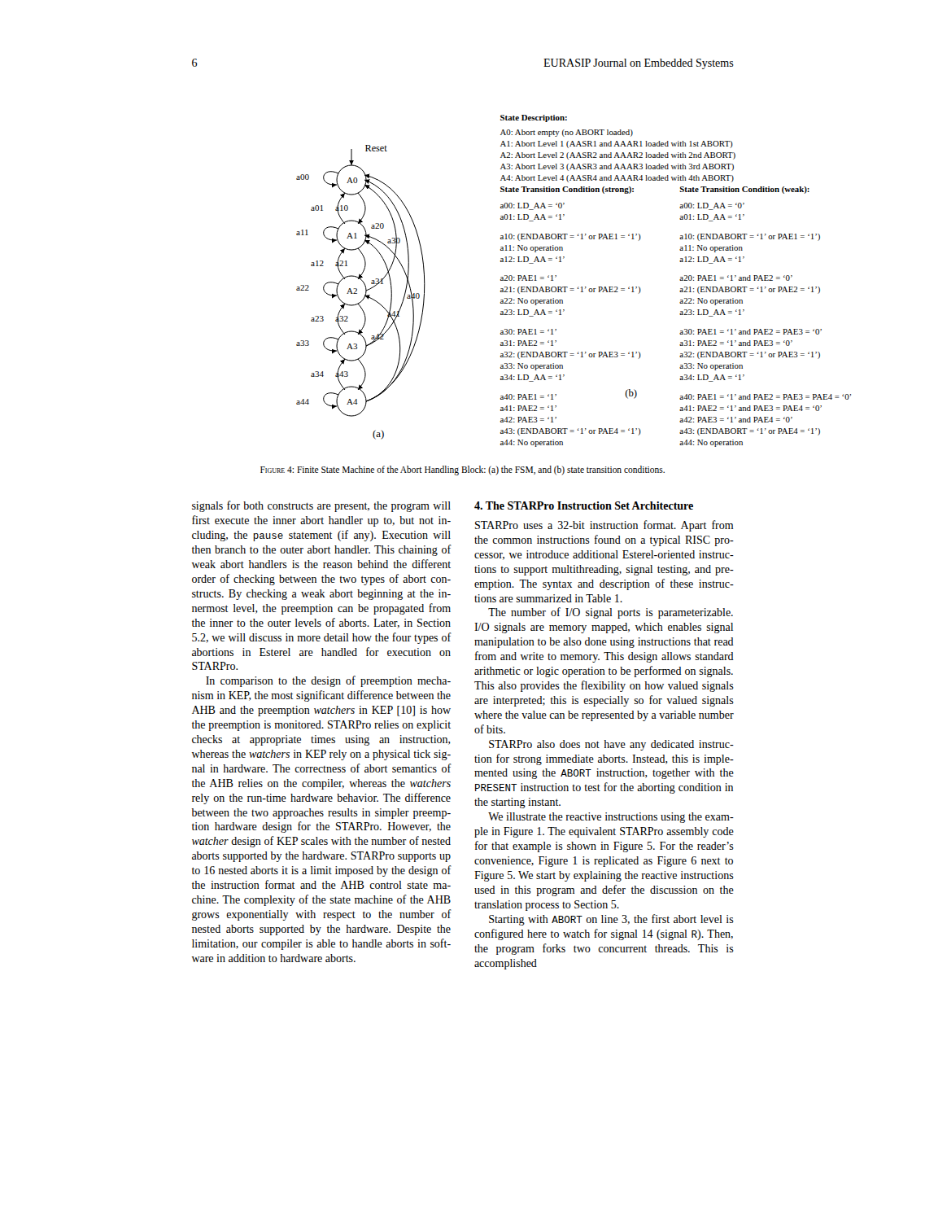6
EURASIP Journal on Embedded Systems
Reset
A0 A1 A2 A3 A4 a00 a01 a10 a11 a12 a21 a22 a23 a32 a33 a34 a43 a44 a20 a30 a31 a40 a41 a42
(a)
State Description:
A0: Abort empty (no ABORT loaded)
A1: Abort Level 1 (AASR1 and AAAR1 loaded with 1st ABORT)
A2: Abort Level 2 (AASR2 and AAAR2 loaded with 2nd ABORT)
A3: Abort Level 3 (AASR3 and AAAR3 loaded with 3rd ABORT)
A4: Abort Level 4 (AASR4 and AAAR4 loaded with 4th ABORT)
State Transition Condition (strong):
a00: LD_AA = ‘0’
a01: LD_AA = ‘1’
a10: (ENDABORT = ‘1’ or PAE1 = ‘1’)
a11: No operation
a12: LD_AA = ‘1’
a20: PAE1 = ‘1’
a21: (ENDABORT = ‘1’ or PAE2 = ‘1’)
a22: No operation
a23: LD_AA = ‘1’
a30: PAE1 = ‘1’
a31: PAE2 = ‘1’
a32: (ENDABORT = ‘1’ or PAE3 = ‘1’)
a33: No operation
a34: LD_AA = ‘1’
a40: PAE1 = ‘1’
a41: PAE2 = ‘1’
a42: PAE3 = ‘1’
a43: (ENDABORT = ‘1’ or PAE4 = ‘1’)
a44: No operation
State Transition Condition (weak):
a00: LD_AA = ‘0’
a01: LD_AA = ‘1’
a10: (ENDABORT = ‘1’ or PAE1 = ‘1’)
a11: No operation
a12: LD_AA = ‘1’
a20: PAE1 = ‘1’ and PAE2 = ‘0’
a21: (ENDABORT = ‘1’ or PAE2 = ‘1’)
a22: No operation
a23: LD_AA = ‘1’
a30: PAE1 = ‘1’ and PAE2 = PAE3 = ‘0’
a31: PAE2 = ‘1’ and PAE3 = ‘0’
a32: (ENDABORT = ‘1’ or PAE3 = ‘1’)
a33: No operation
a34: LD_AA = ‘1’
a40: PAE1 = ‘1’ and PAE2 = PAE3 = PAE4 = ‘0’
a41: PAE2 = ‘1’ and PAE3 = PAE4 = ‘0’
a42: PAE3 = ‘1’ and PAE4 = ‘0’
a43: (ENDABORT = ‘1’ or PAE4 = ‘1’)
a44: No operation
(b)
Figure 4: Finite State Machine of the Abort Handling Block: (a) the FSM, and (b) state transition conditions.
signals for both constructs are present, the program will first execute the inner abort handler up to, but not including, the pause statement (if any). Execution will then branch to the outer abort handler. This chaining of weak abort handlers is the reason behind the different order of checking between the two types of abort constructs. By checking a weak abort beginning at the innermost level, the preemption can be propagated from the inner to the outer levels of aborts. Later, in Section 5.2, we will discuss in more detail how the four types of abortions in Esterel are handled for execution on STARPro.
In comparison to the design of preemption mechanism in KEP, the most significant difference between the AHB and the preemption watchers in KEP [10] is how the preemption is monitored. STARPro relies on explicit checks at appropriate times using an instruction, whereas the watchers in KEP rely on a physical tick signal in hardware. The correctness of abort semantics of the AHB relies on the compiler, whereas the watchers rely on the run-time hardware behavior. The difference between the two approaches results in simpler preemption hardware design for the STARPro. However, the watcher design of KEP scales with the number of nested aborts supported by the hardware. STARPro supports up to 16 nested aborts it is a limit imposed by the design of the instruction format and the AHB control state machine. The complexity of the state machine of the AHB grows exponentially with respect to the number of nested aborts supported by the hardware. Despite the limitation, our compiler is able to handle aborts in software in addition to hardware aborts.
4. The STARPro Instruction Set Architecture
STARPro uses a 32-bit instruction format. Apart from the common instructions found on a typical RISC processor, we introduce additional Esterel-oriented instructions to support multithreading, signal testing, and preemption. The syntax and description of these instructions are summarized in Table 1.
The number of I/O signal ports is parameterizable. I/O signals are memory mapped, which enables signal manipulation to be also done using instructions that read from and write to memory. This design allows standard arithmetic or logic operation to be performed on signals. This also provides the flexibility on how valued signals are interpreted; this is especially so for valued signals where the value can be represented by a variable number of bits.
STARPro also does not have any dedicated instruction for strong immediate aborts. Instead, this is implemented using the ABORT instruction, together with the PRESENT instruction to test for the aborting condition in the starting instant.
We illustrate the reactive instructions using the example in Figure 1. The equivalent STARPro assembly code for that example is shown in Figure 5. For the reader’s convenience, Figure 1 is replicated as Figure 6 next to Figure 5. We start by explaining the reactive instructions used in this program and defer the discussion on the translation process to Section 5.
Starting with ABORT on line 3, the first abort level is configured here to watch for signal 14 (signal R). Then, the program forks two concurrent threads. This is accomplished